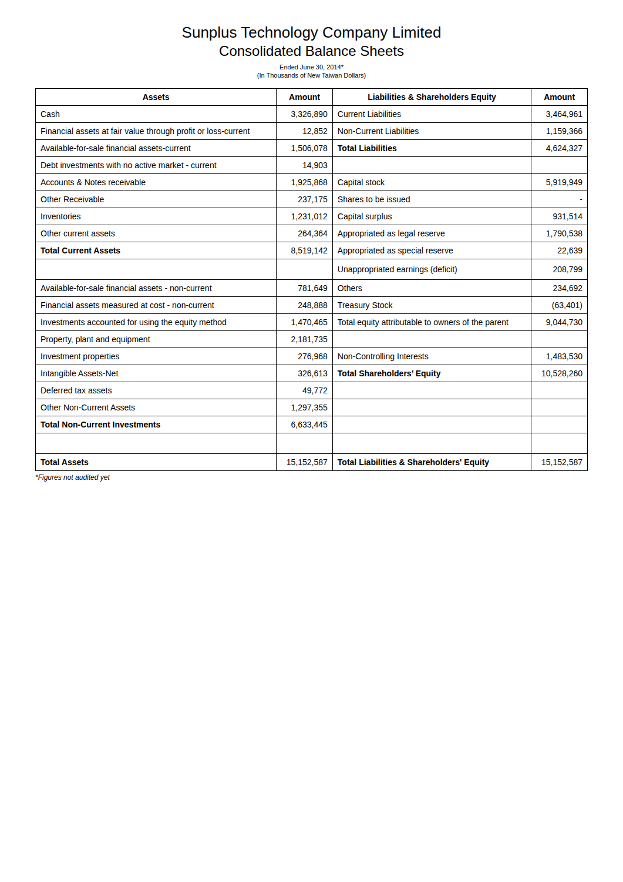Sunplus Technology Company Limited
Consolidated Balance Sheets
Ended June 30, 2014*
(In Thousands of New Taiwan Dollars)
| Assets | Amount | Liabilities & Shareholders Equity | Amount |
| --- | --- | --- | --- |
| Cash | 3,326,890 | Current Liabilities | 3,464,961 |
| Financial assets at fair value through profit or loss-current | 12,852 | Non-Current Liabilities | 1,159,366 |
| Available-for-sale financial assets-current | 1,506,078 | Total Liabilities | 4,624,327 |
| Debt investments with no active market - current | 14,903 | | |
| Accounts & Notes receivable | 1,925,868 | Capital stock | 5,919,949 |
| Other Receivable | 237,175 | Shares to be issued | - |
| Inventories | 1,231,012 | Capital surplus | 931,514 |
| Other current assets | 264,364 | Appropriated as legal reserve | 1,790,538 |
| Total Current Assets | 8,519,142 | Appropriated as special reserve | 22,639 |
| | | Unappropriated earnings (deficit) | 208,799 |
| Available-for-sale financial assets - non-current | 781,649 | Others | 234,692 |
| Financial assets measured at cost - non-current | 248,888 | Treasury Stock | (63,401) |
| Investments accounted for using the equity method | 1,470,465 | Total equity attributable to owners of the parent | 9,044,730 |
| Property, plant and equipment | 2,181,735 | | |
| Investment properties | 276,968 | Non-Controlling Interests | 1,483,530 |
| Intangible Assets-Net | 326,613 | Total Shareholders’ Equity | 10,528,260 |
| Deferred tax assets | 49,772 | | |
| Other Non-Current Assets | 1,297,355 | | |
| Total Non-Current Investments | 6,633,445 | | |
| Total Assets | 15,152,587 | Total Liabilities & Shareholders' Equity | 15,152,587 |
*Figures not audited yet